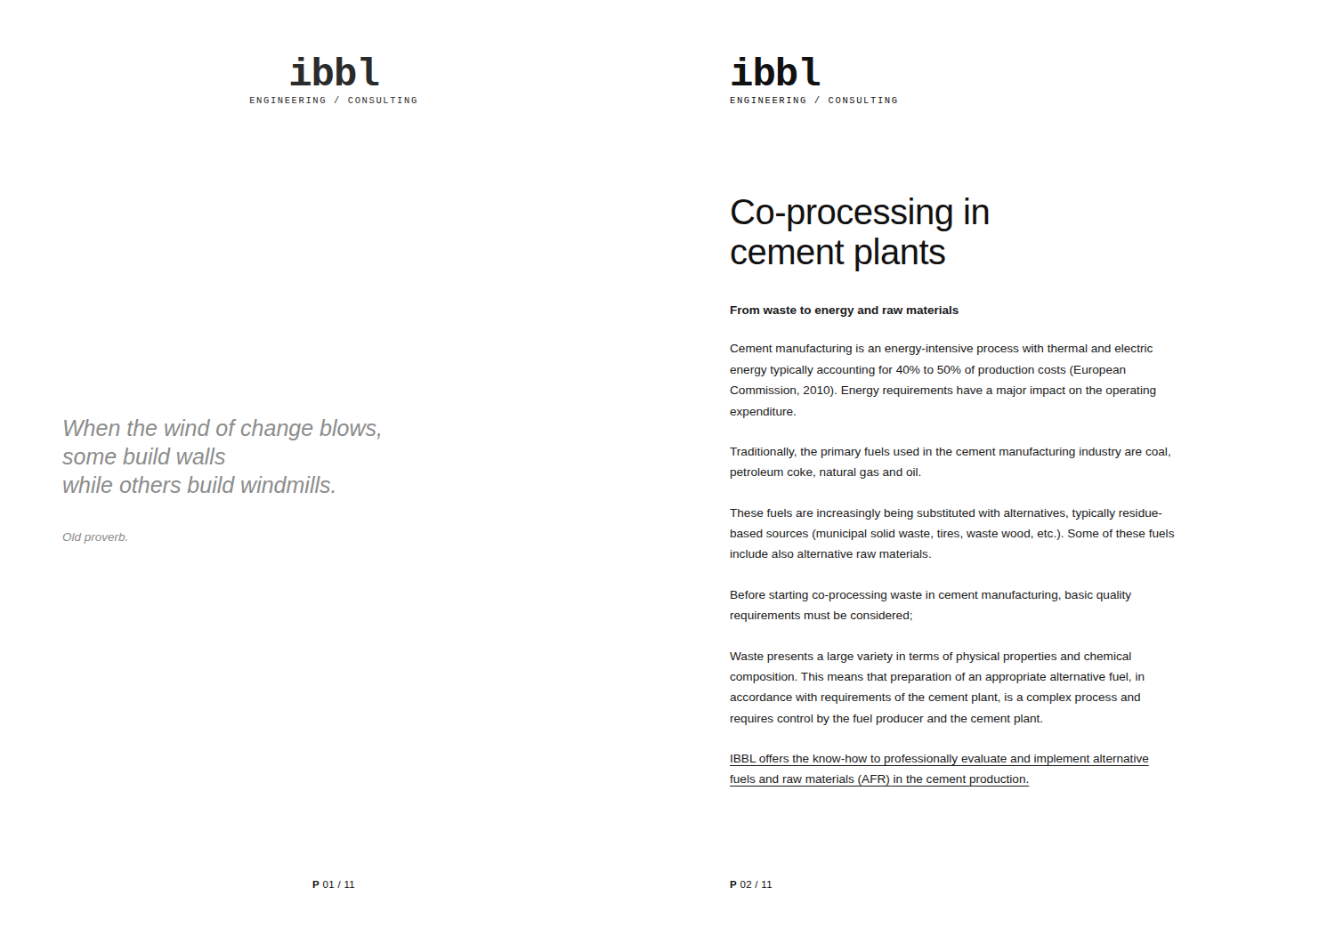ibbl ENGINEERING / CONSULTING
When the wind of change blows,
some build walls
while others build windmills.
Old proverb.
P 01 / 11
ibbl ENGINEERING / CONSULTING
Co-processing in
cement plants
From waste to energy and raw materials
Cement manufacturing is an energy-intensive process with thermal and electric energy typically accounting for 40% to 50% of production costs (European Commission, 2010). Energy requirements have a major impact on the operating expenditure.
Traditionally, the primary fuels used in the cement manufacturing industry are coal, petroleum coke, natural gas and oil.
These fuels are increasingly being substituted with alternatives, typically residue-based sources (municipal solid waste, tires, waste wood, etc.). Some of these fuels include also alternative raw materials.
Before starting co-processing waste in cement manufacturing, basic quality requirements must be considered;
Waste presents a large variety in terms of physical properties and chemical composition. This means that preparation of an appropriate alternative fuel, in accordance with requirements of the cement plant, is a complex process and requires control by the fuel producer and the cement plant.
IBBL offers the know-how to professionally evaluate and implement alternative fuels and raw materials (AFR) in the cement production.
P 02 / 11